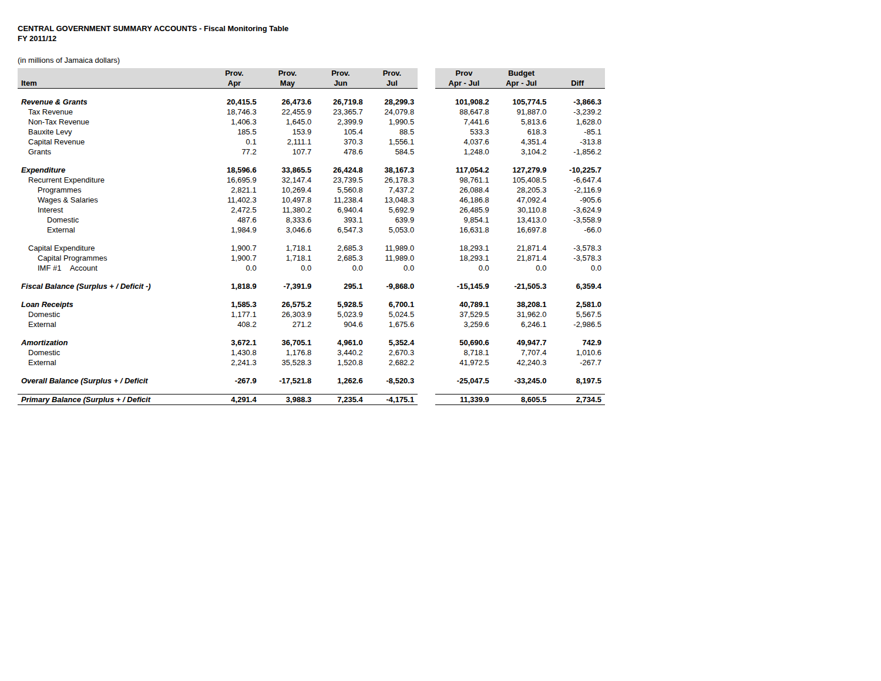CENTRAL GOVERNMENT SUMMARY ACCOUNTS - Fiscal Monitoring Table
FY 2011/12
(in millions of Jamaica dollars)
| | Prov. | Prov. | Prov. | Prov. | | Prov | Budget | |
| --- | --- | --- | --- | --- | --- | --- | --- | --- |
| Item | Apr | May | Jun | Jul | | Apr - Jul | Apr - Jul | Diff |
| Revenue & Grants | 20,415.5 | 26,473.6 | 26,719.8 | 28,299.3 | | 101,908.2 | 105,774.5 | -3,866.3 |
| Tax Revenue | 18,746.3 | 22,455.9 | 23,365.7 | 24,079.8 | | 88,647.8 | 91,887.0 | -3,239.2 |
| Non-Tax Revenue | 1,406.3 | 1,645.0 | 2,399.9 | 1,990.5 | | 7,441.6 | 5,813.6 | 1,628.0 |
| Bauxite Levy | 185.5 | 153.9 | 105.4 | 88.5 | | 533.3 | 618.3 | -85.1 |
| Capital Revenue | 0.1 | 2,111.1 | 370.3 | 1,556.1 | | 4,037.6 | 4,351.4 | -313.8 |
| Grants | 77.2 | 107.7 | 478.6 | 584.5 | | 1,248.0 | 3,104.2 | -1,856.2 |
| Expenditure | 18,596.6 | 33,865.5 | 26,424.8 | 38,167.3 | | 117,054.2 | 127,279.9 | -10,225.7 |
| Recurrent Expenditure | 16,695.9 | 32,147.4 | 23,739.5 | 26,178.3 | | 98,761.1 | 105,408.5 | -6,647.4 |
| Programmes | 2,821.1 | 10,269.4 | 5,560.8 | 7,437.2 | | 26,088.4 | 28,205.3 | -2,116.9 |
| Wages & Salaries | 11,402.3 | 10,497.8 | 11,238.4 | 13,048.3 | | 46,186.8 | 47,092.4 | -905.6 |
| Interest | 2,472.5 | 11,380.2 | 6,940.4 | 5,692.9 | | 26,485.9 | 30,110.8 | -3,624.9 |
| Domestic | 487.6 | 8,333.6 | 393.1 | 639.9 | | 9,854.1 | 13,413.0 | -3,558.9 |
| External | 1,984.9 | 3,046.6 | 6,547.3 | 5,053.0 | | 16,631.8 | 16,697.8 | -66.0 |
| Capital Expenditure | 1,900.7 | 1,718.1 | 2,685.3 | 11,989.0 | | 18,293.1 | 21,871.4 | -3,578.3 |
| Capital Programmes | 1,900.7 | 1,718.1 | 2,685.3 | 11,989.0 | | 18,293.1 | 21,871.4 | -3,578.3 |
| IMF #1 Account | 0.0 | 0.0 | 0.0 | 0.0 | | 0.0 | 0.0 | 0.0 |
| Fiscal Balance (Surplus + / Deficit -) | 1,818.9 | -7,391.9 | 295.1 | -9,868.0 | | -15,145.9 | -21,505.3 | 6,359.4 |
| Loan Receipts | 1,585.3 | 26,575.2 | 5,928.5 | 6,700.1 | | 40,789.1 | 38,208.1 | 2,581.0 |
| Domestic | 1,177.1 | 26,303.9 | 5,023.9 | 5,024.5 | | 37,529.5 | 31,962.0 | 5,567.5 |
| External | 408.2 | 271.2 | 904.6 | 1,675.6 | | 3,259.6 | 6,246.1 | -2,986.5 |
| Amortization | 3,672.1 | 36,705.1 | 4,961.0 | 5,352.4 | | 50,690.6 | 49,947.7 | 742.9 |
| Domestic | 1,430.8 | 1,176.8 | 3,440.2 | 2,670.3 | | 8,718.1 | 7,707.4 | 1,010.6 |
| External | 2,241.3 | 35,528.3 | 1,520.8 | 2,682.2 | | 41,972.5 | 42,240.3 | -267.7 |
| Overall Balance (Surplus + / Deficit | -267.9 | -17,521.8 | 1,262.6 | -8,520.3 | | -25,047.5 | -33,245.0 | 8,197.5 |
| Primary Balance (Surplus + / Deficit | 4,291.4 | 3,988.3 | 7,235.4 | -4,175.1 | | 11,339.9 | 8,605.5 | 2,734.5 |